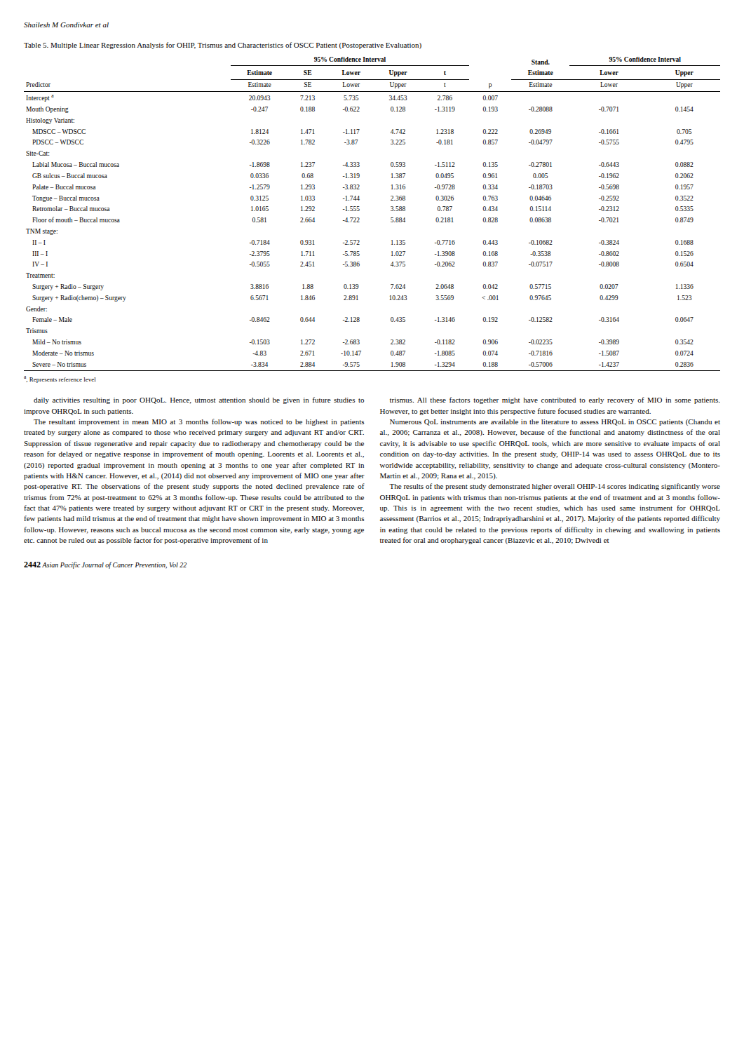Shailesh M Gondivkar et al
Table 5. Multiple Linear Regression Analysis for OHIP, Trismus and Characteristics of OSCC Patient (Postoperative Evaluation)
| | 95% Confidence Interval | | Stand. | 95% Confidence Interval |
| --- | --- | --- | --- | --- |
| Estimate | SE | Lower | Upper | t | Estimate | Lower | Upper |
| Predictor | Estimate | SE | Lower | Upper | t | p | Estimate | Lower | Upper |
| Intercept a | 20.0943 | 7.213 | 5.735 | 34.453 | 2.786 | 0.007 | | | |
| Mouth Opening | -0.247 | 0.188 | -0.622 | 0.128 | -1.3119 | 0.193 | -0.28088 | -0.7071 | 0.1454 |
| Histology Variant: | |
| MDSCC – WDSCC | 1.8124 | 1.471 | -1.117 | 4.742 | 1.2318 | 0.222 | 0.26949 | -0.1661 | 0.705 |
| PDSCC – WDSCC | -0.3226 | 1.782 | -3.87 | 3.225 | -0.181 | 0.857 | -0.04797 | -0.5755 | 0.4795 |
| Site-Cat: | |
| Labial Mucosa – Buccal mucosa | -1.8698 | 1.237 | -4.333 | 0.593 | -1.5112 | 0.135 | -0.27801 | -0.6443 | 0.0882 |
| GB sulcus – Buccal mucosa | 0.0336 | 0.68 | -1.319 | 1.387 | 0.0495 | 0.961 | 0.005 | -0.1962 | 0.2062 |
| Palate – Buccal mucosa | -1.2579 | 1.293 | -3.832 | 1.316 | -0.9728 | 0.334 | -0.18703 | -0.5698 | 0.1957 |
| Tongue – Buccal mucosa | 0.3125 | 1.033 | -1.744 | 2.368 | 0.3026 | 0.763 | 0.04646 | -0.2592 | 0.3522 |
| Retromolar – Buccal mucosa | 1.0165 | 1.292 | -1.555 | 3.588 | 0.787 | 0.434 | 0.15114 | -0.2312 | 0.5335 |
| Floor of mouth – Buccal mucosa | 0.581 | 2.664 | -4.722 | 5.884 | 0.2181 | 0.828 | 0.08638 | -0.7021 | 0.8749 |
| TNM stage: | |
| II – I | -0.7184 | 0.931 | -2.572 | 1.135 | -0.7716 | 0.443 | -0.10682 | -0.3824 | 0.1688 |
| III – I | -2.3795 | 1.711 | -5.785 | 1.027 | -1.3908 | 0.168 | -0.3538 | -0.8602 | 0.1526 |
| IV – I | -0.5055 | 2.451 | -5.386 | 4.375 | -0.2062 | 0.837 | -0.07517 | -0.8008 | 0.6504 |
| Treatment: | |
| Surgery + Radio – Surgery | 3.8816 | 1.88 | 0.139 | 7.624 | 2.0648 | 0.042 | 0.57715 | 0.0207 | 1.1336 |
| Surgery + Radio(chemo) – Surgery | 6.5671 | 1.846 | 2.891 | 10.243 | 3.5569 | < .001 | 0.97645 | 0.4299 | 1.523 |
| Gender: | |
| Female – Male | -0.8462 | 0.644 | -2.128 | 0.435 | -1.3146 | 0.192 | -0.12582 | -0.3164 | 0.0647 |
| Trismus | |
| Mild – No trismus | -0.1503 | 1.272 | -2.683 | 2.382 | -0.1182 | 0.906 | -0.02235 | -0.3989 | 0.3542 |
| Moderate – No trismus | -4.83 | 2.671 | -10.147 | 0.487 | -1.8085 | 0.074 | -0.71816 | -1.5087 | 0.0724 |
| Severe – No trismus | -3.834 | 2.884 | -9.575 | 1.908 | -1.3294 | 0.188 | -0.57006 | -1.4237 | 0.2836 |
a, Represents reference level
daily activities resulting in poor OHQoL. Hence, utmost attention should be given in future studies to improve OHRQoL in such patients.
The resultant improvement in mean MIO at 3 months follow-up was noticed to be highest in patients treated by surgery alone as compared to those who received primary surgery and adjuvant RT and/or CRT. Suppression of tissue regenerative and repair capacity due to radiotherapy and chemotherapy could be the reason for delayed or negative response in improvement of mouth opening. Loorents et al. Loorents et al., (2016) reported gradual improvement in mouth opening at 3 months to one year after completed RT in patients with H&N cancer. However, et al., (2014) did not observed any improvement of MIO one year after post-operative RT. The observations of the present study supports the noted declined prevalence rate of trismus from 72% at post-treatment to 62% at 3 months follow-up. These results could be attributed to the fact that 47% patients were treated by surgery without adjuvant RT or CRT in the present study. Moreover, few patients had mild trismus at the end of treatment that might have shown improvement in MIO at 3 months follow-up. However, reasons such as buccal mucosa as the second most common site, early stage, young age etc. cannot be ruled out as possible factor for post-operative improvement of in
trismus. All these factors together might have contributed to early recovery of MIO in some patients. However, to get better insight into this perspective future focused studies are warranted.
Numerous QoL instruments are available in the literature to assess HRQoL in OSCC patients (Chandu et al., 2006; Carranza et al., 2008). However, because of the functional and anatomy distinctness of the oral cavity, it is advisable to use specific OHRQoL tools, which are more sensitive to evaluate impacts of oral condition on day-to-day activities. In the present study, OHIP-14 was used to assess OHRQoL due to its worldwide acceptability, reliability, sensitivity to change and adequate cross-cultural consistency (Montero-Martin et al., 2009; Rana et al., 2015).
The results of the present study demonstrated higher overall OHIP-14 scores indicating significantly worse OHRQoL in patients with trismus than non-trismus patients at the end of treatment and at 3 months follow-up. This is in agreement with the two recent studies, which has used same instrument for OHRQoL assessment (Barrios et al., 2015; Indrapriyadharshini et al., 2017). Majority of the patients reported difficulty in eating that could be related to the previous reports of difficulty in chewing and swallowing in patients treated for oral and oropharygeal cancer (Biazevic et al., 2010; Dwivedi et
2442 Asian Pacific Journal of Cancer Prevention, Vol 22